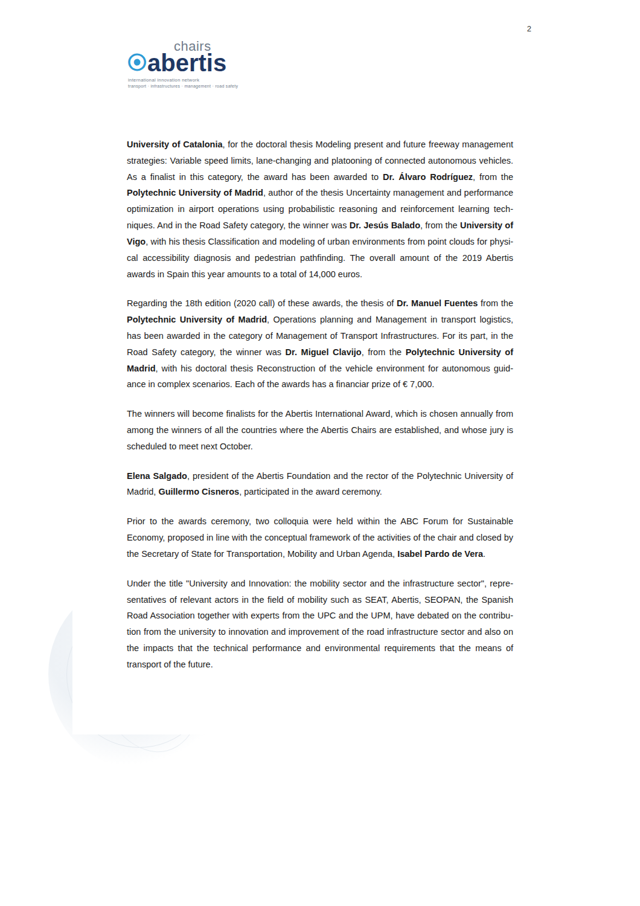2
chairs
⦿abertis
international innovation network
transport · infrastructures · management · road safety
University of Catalonia, for the doctoral thesis Modeling present and future freeway management strategies: Variable speed limits, lane-changing and platooning of connected autonomous vehicles. As a finalist in this category, the award has been awarded to Dr. Álvaro Rodríguez, from the Polytechnic University of Madrid, author of the thesis Uncertainty management and performance optimization in airport operations using probabilistic reasoning and reinforcement learning techniques. And in the Road Safety category, the winner was Dr. Jesús Balado, from the University of Vigo, with his thesis Classification and modeling of urban environments from point clouds for physical accessibility diagnosis and pedestrian pathfinding. The overall amount of the 2019 Abertis awards in Spain this year amounts to a total of 14,000 euros.
Regarding the 18th edition (2020 call) of these awards, the thesis of Dr. Manuel Fuentes from the Polytechnic University of Madrid, Operations planning and Management in transport logistics, has been awarded in the category of Management of Transport Infrastructures. For its part, in the Road Safety category, the winner was Dr. Miguel Clavijo, from the Polytechnic University of Madrid, with his doctoral thesis Reconstruction of the vehicle environment for autonomous guidance in complex scenarios. Each of the awards has a financiar prize of € 7,000.
The winners will become finalists for the Abertis International Award, which is chosen annually from among the winners of all the countries where the Abertis Chairs are established, and whose jury is scheduled to meet next October.
Elena Salgado, president of the Abertis Foundation and the rector of the Polytechnic University of Madrid, Guillermo Cisneros, participated in the award ceremony.
Prior to the awards ceremony, two colloquia were held within the ABC Forum for Sustainable Economy, proposed in line with the conceptual framework of the activities of the chair and closed by the Secretary of State for Transportation, Mobility and Urban Agenda, Isabel Pardo de Vera.
Under the title "University and Innovation: the mobility sector and the infrastructure sector", representatives of relevant actors in the field of mobility such as SEAT, Abertis, SEOPAN, the Spanish Road Association together with experts from the UPC and the UPM, have debated on the contribution from the university to innovation and improvement of the road infrastructure sector and also on the impacts that the technical performance and environmental requirements that the means of transport of the future.